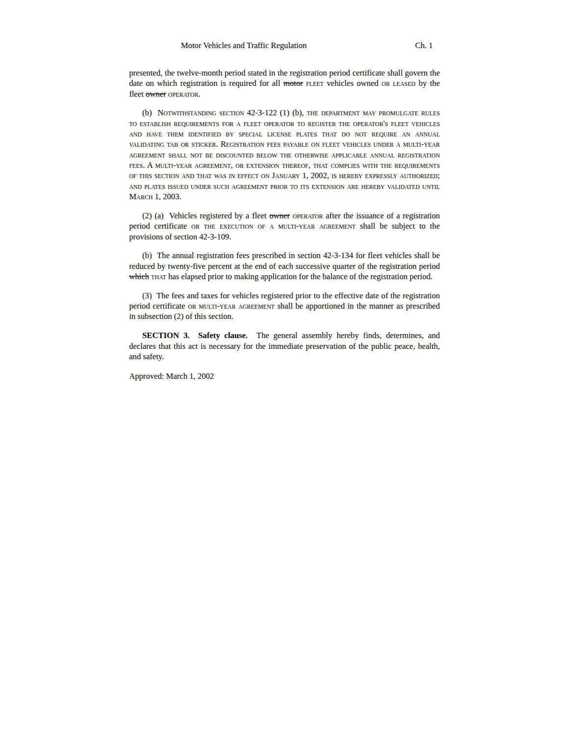Motor Vehicles and Traffic Regulation Ch. 1
presented, the twelve-month period stated in the registration period certificate shall govern the date on which registration is required for all motor fleet vehicles owned or leased by the fleet owner operator.
(b) Notwithstanding section 42-3-122 (1) (b), the department may promulgate rules to establish requirements for a fleet operator to register the operator's fleet vehicles and have them identified by special license plates that do not require an annual validating tab or sticker. Registration fees payable on fleet vehicles under a multi-year agreement shall not be discounted below the otherwise applicable annual registration fees. A multi-year agreement, or extension thereof, that complies with the requirements of this section and that was in effect on January 1, 2002, is hereby expressly authorized; and plates issued under such agreement prior to its extension are hereby validated until March 1, 2003.
(2) (a) Vehicles registered by a fleet owner operator after the issuance of a registration period certificate or the execution of a multi-year agreement shall be subject to the provisions of section 42-3-109.
(b) The annual registration fees prescribed in section 42-3-134 for fleet vehicles shall be reduced by twenty-five percent at the end of each successive quarter of the registration period which that has elapsed prior to making application for the balance of the registration period.
(3) The fees and taxes for vehicles registered prior to the effective date of the registration period certificate or multi-year agreement shall be apportioned in the manner as prescribed in subsection (2) of this section.
SECTION 3. Safety clause. The general assembly hereby finds, determines, and declares that this act is necessary for the immediate preservation of the public peace, health, and safety.
Approved: March 1, 2002